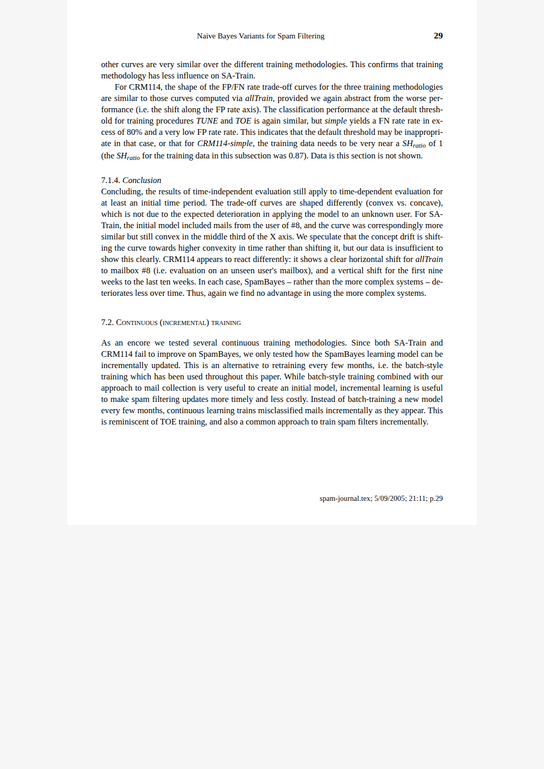Naive Bayes Variants for Spam Filtering 29
other curves are very similar over the different training methodologies. This confirms that training methodology has less influence on SA-Train.
For CRM114, the shape of the FP/FN rate trade-off curves for the three training methodologies are similar to those curves computed via allTrain, provided we again abstract from the worse performance (i.e. the shift along the FP rate axis). The classification performance at the default threshold for training procedures TUNE and TOE is again similar, but simple yields a FN rate rate in excess of 80% and a very low FP rate rate. This indicates that the default threshold may be inappropriate in that case, or that for CRM114-simple, the training data needs to be very near a SHratio of 1 (the SHratio for the training data in this subsection was 0.87). Data is this section is not shown.
7.1.4. Conclusion
Concluding, the results of time-independent evaluation still apply to time-dependent evaluation for at least an initial time period. The trade-off curves are shaped differently (convex vs. concave), which is not due to the expected deterioration in applying the model to an unknown user. For SA-Train, the initial model included mails from the user of #8, and the curve was correspondingly more similar but still convex in the middle third of the X axis. We speculate that the concept drift is shifting the curve towards higher convexity in time rather than shifting it, but our data is insufficient to show this clearly. CRM114 appears to react differently: it shows a clear horizontal shift for allTrain to mailbox #8 (i.e. evaluation on an unseen user's mailbox), and a vertical shift for the first nine weeks to the last ten weeks. In each case, SpamBayes – rather than the more complex systems – deteriorates less over time. Thus, again we find no advantage in using the more complex systems.
7.2. Continuous (incremental) training
As an encore we tested several continuous training methodologies. Since both SA-Train and CRM114 fail to improve on SpamBayes, we only tested how the SpamBayes learning model can be incrementally updated. This is an alternative to retraining every few months, i.e. the batch-style training which has been used throughout this paper. While batch-style training combined with our approach to mail collection is very useful to create an initial model, incremental learning is useful to make spam filtering updates more timely and less costly. Instead of batch-training a new model every few months, continuous learning trains misclassified mails incrementally as they appear. This is reminiscent of TOE training, and also a common approach to train spam filters incrementally.
spam-journal.tex; 5/09/2005; 21:11; p.29